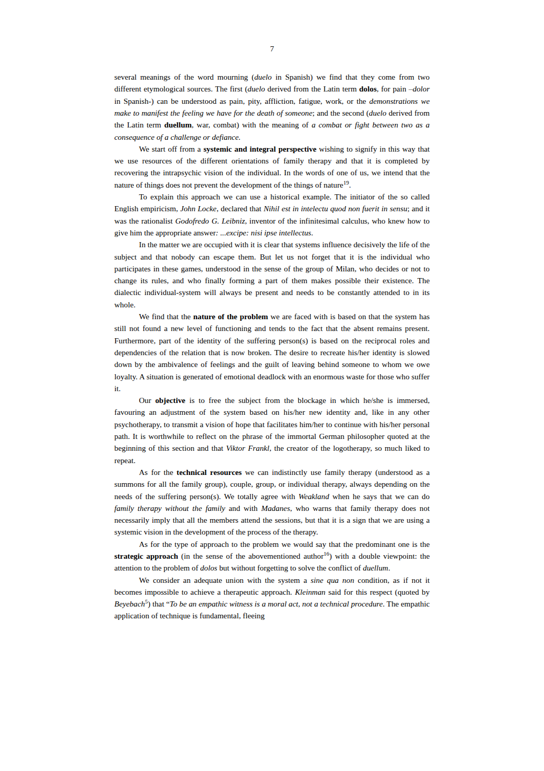7
several meanings of the word mourning (duelo in Spanish) we find that they come from two different etymological sources. The first (duelo derived from the Latin term dolos, for pain –dolor in Spanish-) can be understood as pain, pity, affliction, fatigue, work, or the demonstrations we make to manifest the feeling we have for the death of someone; and the second (duelo derived from the Latin term duellum, war, combat) with the meaning of a combat or fight between two as a consequence of a challenge or defiance.
We start off from a systemic and integral perspective wishing to signify in this way that we use resources of the different orientations of family therapy and that it is completed by recovering the intrapsychic vision of the individual. In the words of one of us, we intend that the nature of things does not prevent the development of the things of nature19.
To explain this approach we can use a historical example. The initiator of the so called English empiricism, John Locke, declared that Nihil est in intelectu quod non fuerit in sensu; and it was the rationalist Godofredo G. Leibniz, inventor of the infinitesimal calculus, who knew how to give him the appropriate answer: ...excipe: nisi ipse intellectus.
In the matter we are occupied with it is clear that systems influence decisively the life of the subject and that nobody can escape them. But let us not forget that it is the individual who participates in these games, understood in the sense of the group of Milan, who decides or not to change its rules, and who finally forming a part of them makes possible their existence. The dialectic individual-system will always be present and needs to be constantly attended to in its whole.
We find that the nature of the problem we are faced with is based on that the system has still not found a new level of functioning and tends to the fact that the absent remains present. Furthermore, part of the identity of the suffering person(s) is based on the reciprocal roles and dependencies of the relation that is now broken. The desire to recreate his/her identity is slowed down by the ambivalence of feelings and the guilt of leaving behind someone to whom we owe loyalty. A situation is generated of emotional deadlock with an enormous waste for those who suffer it.
Our objective is to free the subject from the blockage in which he/she is immersed, favouring an adjustment of the system based on his/her new identity and, like in any other psychotherapy, to transmit a vision of hope that facilitates him/her to continue with his/her personal path. It is worthwhile to reflect on the phrase of the immortal German philosopher quoted at the beginning of this section and that Viktor Frankl, the creator of the logotherapy, so much liked to repeat.
As for the technical resources we can indistinctly use family therapy (understood as a summons for all the family group), couple, group, or individual therapy, always depending on the needs of the suffering person(s). We totally agree with Weakland when he says that we can do family therapy without the family and with Madanes, who warns that family therapy does not necessarily imply that all the members attend the sessions, but that it is a sign that we are using a systemic vision in the development of the process of the therapy.
As for the type of approach to the problem we would say that the predominant one is the strategic approach (in the sense of the abovementioned author16) with a double viewpoint: the attention to the problem of dolos but without forgetting to solve the conflict of duellum.
We consider an adequate union with the system a sine qua non condition, as if not it becomes impossible to achieve a therapeutic approach. Kleinman said for this respect (quoted by Beyebach5) that “To be an empathic witness is a moral act, not a technical procedure. The empathic application of technique is fundamental, fleeing